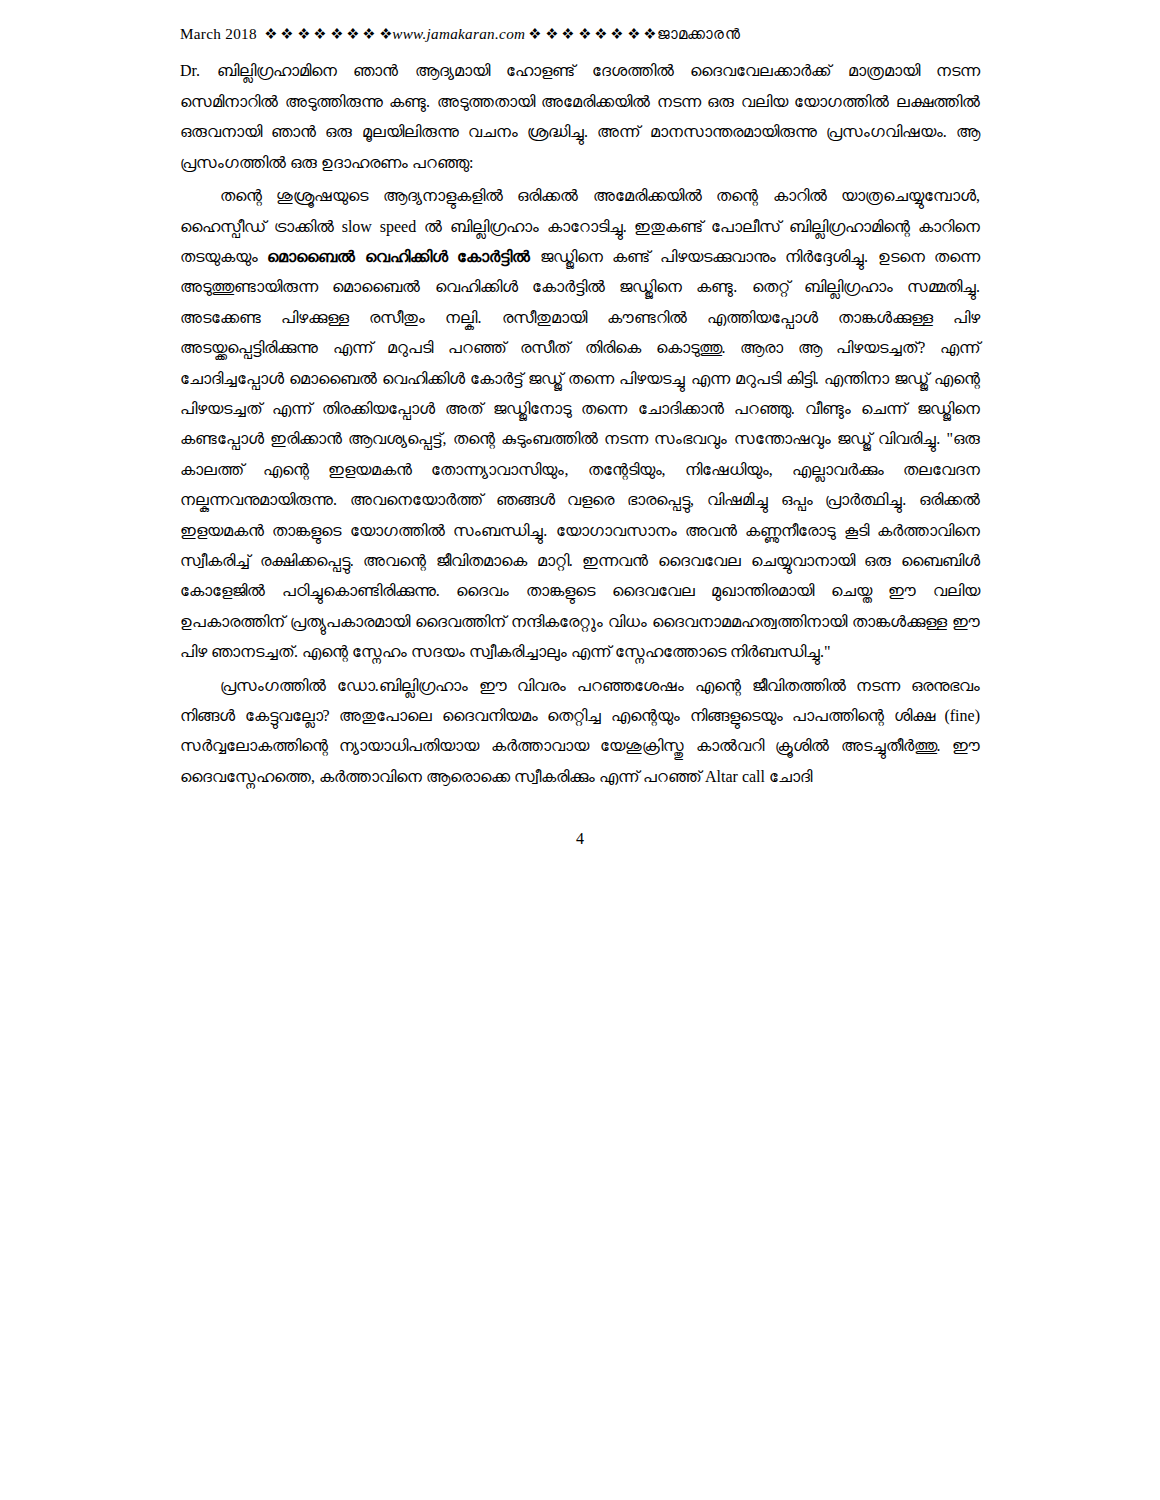March 2018 ❖ ❖ ❖ ❖ ❖ ❖ ❖ ❖www.jamakaran.com ❖ ❖ ❖ ❖ ❖ ❖ ❖ ❖ജാമക്കാരൻ
Dr. ബില്ലിഗ്രഹാമിനെ ഞാൻ ആദ്യമായി ഹോളണ്ട് ദേശത്തിൽ ദൈവവേലക്കാർക്ക് മാത്രമായി നടന്ന സെമിനാറിൽ അടുത്തിരുന്നു കണ്ടു. അടുത്തതായി അമേരിക്കയിൽ നടന്ന ഒരു വലിയ യോഗത്തിൽ ലക്ഷത്തിൽ ഒരുവനായി ഞാൻ ഒരു മൂലയിലിരുന്നു വചനം ശ്രദ്ധിച്ചു. അന്ന് മാനസാന്തരമായിരുന്നു പ്രസംഗവിഷയം. ആ പ്രസംഗത്തിൽ ഒരു ഉദാഹരണം പറഞ്ഞു:
തന്റെ ശുശ്രൂഷയുടെ ആദ്യനാളുകളിൽ ഒരിക്കൽ അമേരിക്കയിൽ തന്റെ കാറിൽ യാത്രചെയ്യുമ്പോൾ, ഹൈസ്പീഡ് ട്രാക്കിൽ slow speed ൽ ബില്ലിഗ്രഹാം കാറോടിച്ചു. ഇതുകണ്ട് പോലീസ് ബില്ലിഗ്രഹാമിന്റെ കാറിനെ തടയുകയും മൊബൈൽ വെഹിക്കിൾ കോർട്ടിൽ ജഡ്ജിനെ കണ്ട് പിഴയടക്കുവാനും നിർദ്ദേശിച്ചു. ഉടനെ തന്നെ അടുത്തുണ്ടായിരുന്ന മൊബൈൽ വെഹിക്കിൾ കോർട്ടിൽ ജഡ്ജിനെ കണ്ടു. തെറ്റ് ബില്ലിഗ്രഹാം സമ്മതിച്ചു. അടക്കേണ്ട പിഴക്കുള്ള രസീതും നല്കി. രസീതുമായി കൗണ്ടറിൽ എത്തിയപ്പോൾ താങ്കൾക്കുള്ള പിഴ അടയ്ക്കപ്പെട്ടിരിക്കുന്നു എന്ന് മറുപടി പറഞ്ഞ് രസീത് തിരികെ കൊടുത്തു. ആരാ ആ പിഴയടച്ചത്? എന്ന് ചോദിച്ചപ്പോൾ മൊബൈൽ വെഹിക്കിൾ കോർട്ട് ജഡ്ജ് തന്നെ പിഴയടച്ചു എന്ന മറുപടി കിട്ടി. എന്തിനാ ജഡ്ജ് എന്റെ പിഴയടച്ചത് എന്ന് തിരക്കിയപ്പോൾ അത് ജഡ്ജിനോടു തന്നെ ചോദിക്കാൻ പറഞ്ഞു. വീണ്ടും ചെന്ന് ജഡ്ജിനെ കണ്ടപ്പോൾ ഇരിക്കാൻ ആവശ്യപ്പെട്ട്, തന്റെ കുടുംബത്തിൽ നടന്ന സംഭവവും സന്തോഷവും ജഡ്ജ് വിവരിച്ചു. "ഒരു കാലത്ത് എന്റെ ഇളയമകൻ തോന്ന്യാവാസിയും, തന്റേടിയും, നിഷേധിയും, എല്ലാവർക്കും തലവേദന നല്കുന്നവനുമായിരുന്നു. അവനെയോർത്ത് ഞങ്ങൾ വളരെ ഭാരപ്പെട്ടു, വിഷമിച്ചു ഒപ്പം പ്രാർത്ഥിച്ചു. ഒരിക്കൽ ഇളയമകൻ താങ്കളുടെ യോഗത്തിൽ സംബന്ധിച്ചു. യോഗാവസാനം അവൻ കണ്ണുനീരോടു കൂടി കർത്താവിനെ സ്വീകരിച്ച് രക്ഷിക്കപ്പെട്ടു. അവന്റെ ജീവിതമാകെ മാറ്റി. ഇന്നവൻ ദൈവവേല ചെയ്യുവാനായി ഒരു ബൈബിൾ കോളേജിൽ പഠിച്ചുകൊണ്ടിരിക്കുന്നു. ദൈവം താങ്കളുടെ ദൈവവേല മുഖാന്തിരമായി ചെയ്ത ഈ വലിയ ഉപകാരത്തിന് പ്രത്യുപകാരമായി ദൈവത്തിന് നന്ദികരേറ്റും വിധം ദൈവനാമമഹത്വത്തിനായി താങ്കൾക്കുള്ള ഈ പിഴ ഞാനടച്ചത്. എന്റെ സ്നേഹം സദയം സ്വീകരിച്ചാലും എന്ന് സ്നേഹത്തോടെ നിർബന്ധിച്ചു."
പ്രസംഗത്തിൽ ഡോ.ബില്ലിഗ്രഹാം ഈ വിവരം പറഞ്ഞശേഷം എന്റെ ജീവിതത്തിൽ നടന്ന ഒരനുഭവം നിങ്ങൾ കേട്ടുവല്ലോ? അതുപോലെ ദൈവനിയമം തെറ്റിച്ച എന്റെയും നിങ്ങളുടെയും പാപത്തിന്റെ ശിക്ഷ (fine) സർവ്വലോകത്തിന്റെ ന്യായാധിപതിയായ കർത്താവായ യേശുക്രിസ്തു കാൽവറി ക്രൂശിൽ അടച്ചുതീർത്തു. ഈ ദൈവസ്നേഹത്തെ, കർത്താവിനെ ആരൊക്കെ സ്വീകരിക്കും എന്ന് പറഞ്ഞ് Altar call ചോദി
4